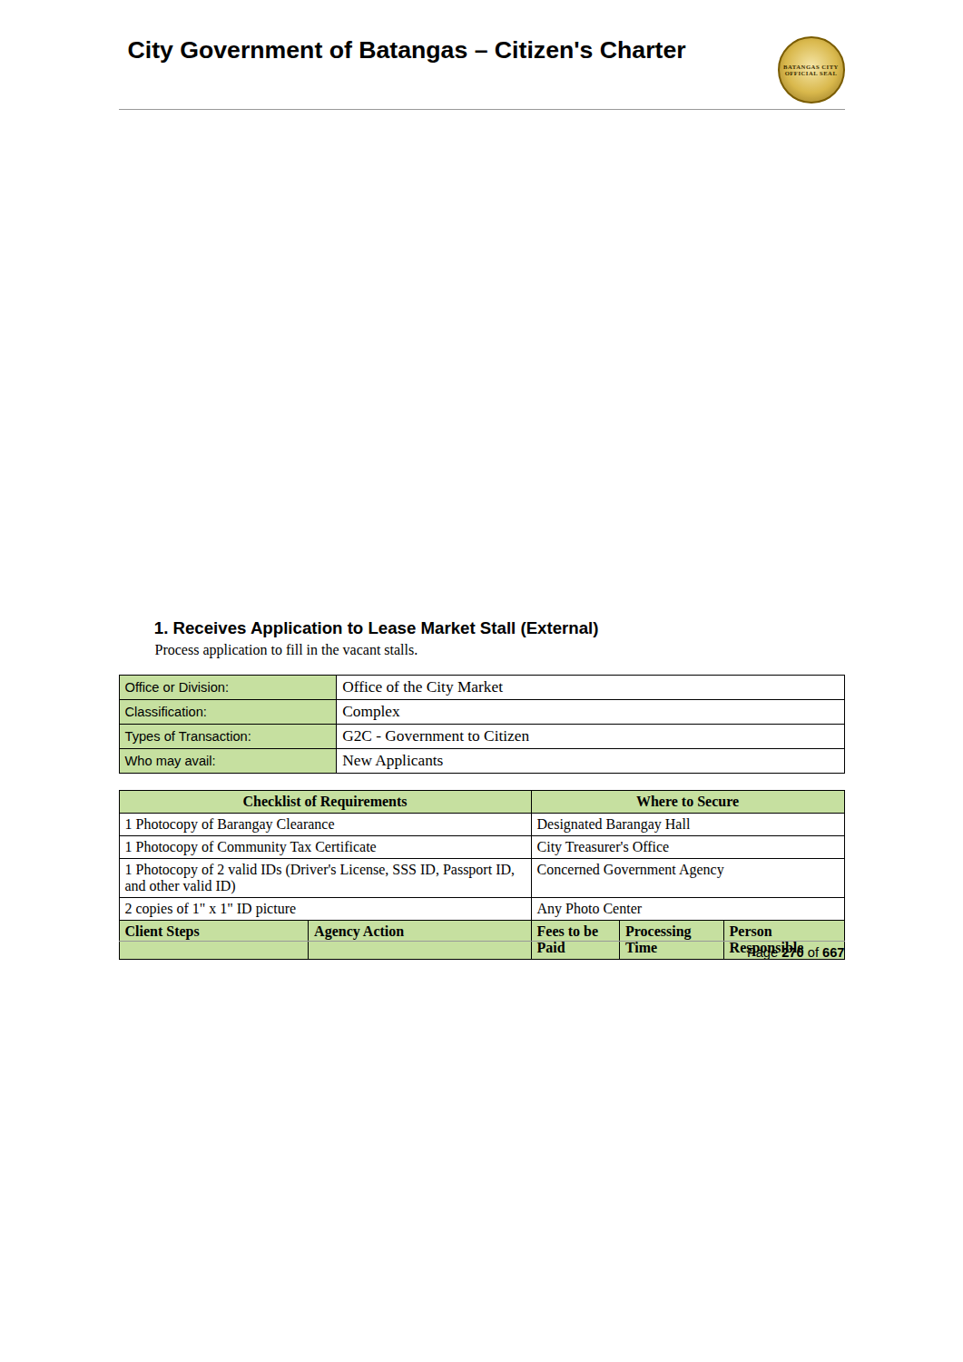City Government of Batangas – Citizen's Charter
BATANGAS CITY
OFFICIAL SEAL
Receives Application to Lease Market Stall (External)
Process application to fill in the vacant stalls.
| Office or Division: | Office of the City Market |
| Classification: | Complex |
| Types of Transaction: | G2C - Government to Citizen |
| Who may avail: | New Applicants |
| Checklist of Requirements | Where to Secure |
| --- | --- |
| 1 Photocopy of Barangay Clearance | Designated Barangay Hall |
| 1 Photocopy of Community Tax Certificate | City Treasurer's Office |
| 1 Photocopy of 2 valid IDs (Driver's License, SSS ID, Passport ID, and other valid ID) | Concerned Government Agency |
| 2 copies of 1" x 1" ID picture | Any Photo Center |
| Client Steps | Agency Action | Fees to be Paid | Processing Time | Person Responsible |
Page 270 of 667